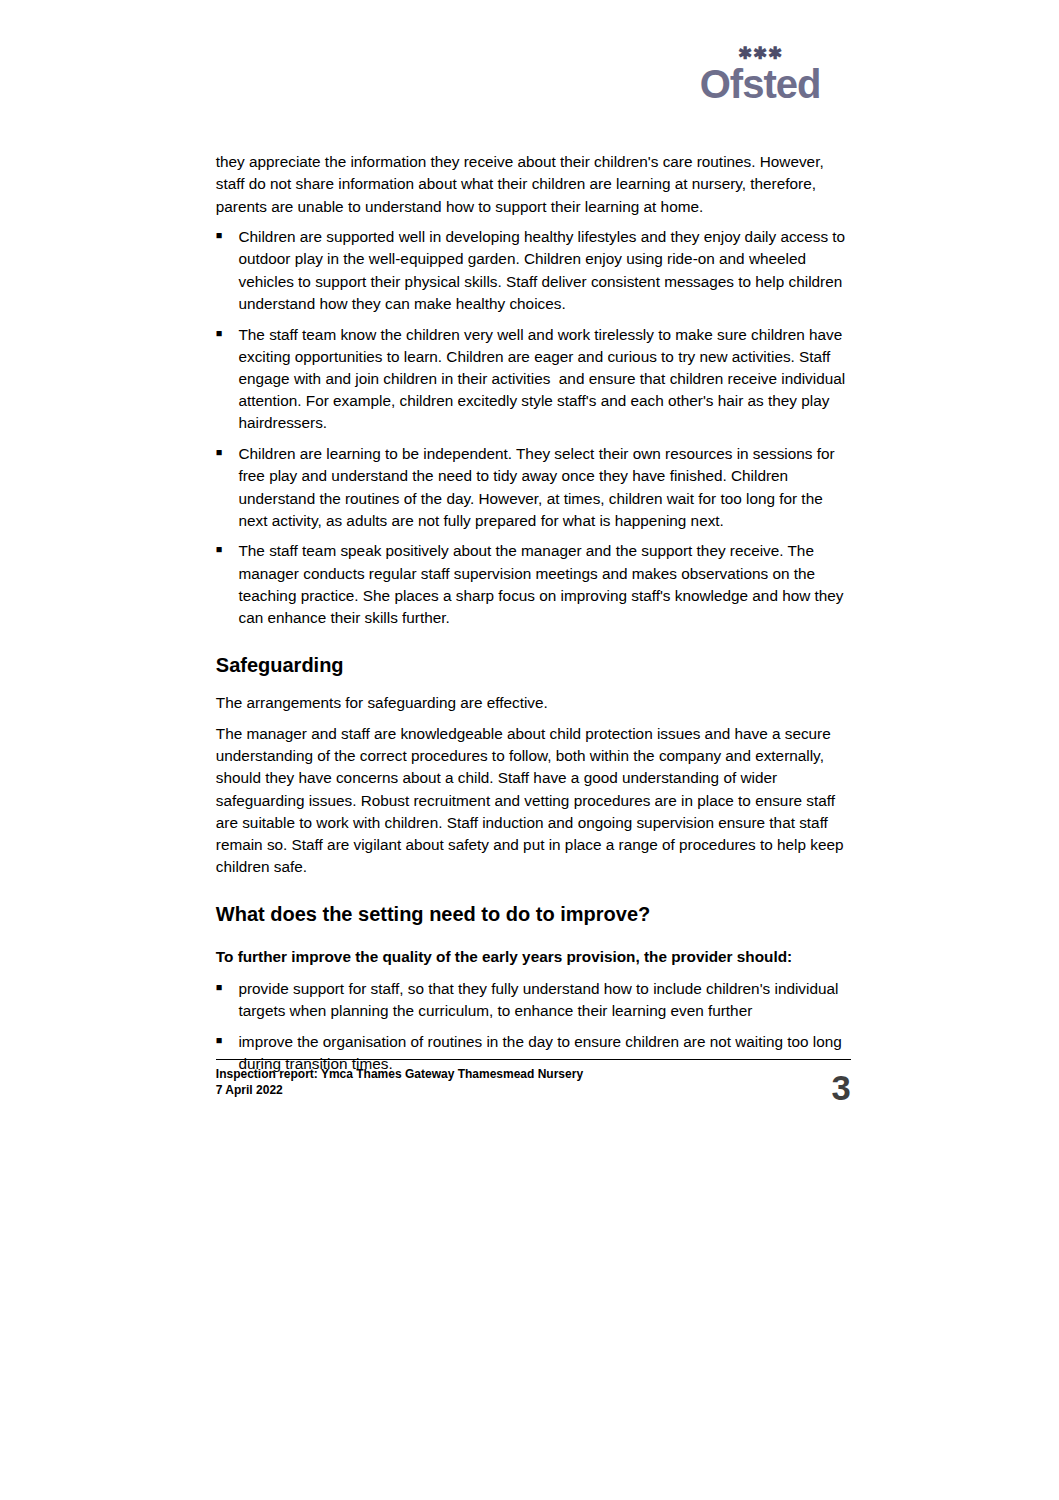✱✱✱
Ofsted
they appreciate the information they receive about their children's care routines. However, staff do not share information about what their children are learning at nursery, therefore, parents are unable to understand how to support their learning at home.
Children are supported well in developing healthy lifestyles and they enjoy daily access to outdoor play in the well-equipped garden. Children enjoy using ride-on and wheeled vehicles to support their physical skills. Staff deliver consistent messages to help children understand how they can make healthy choices.
The staff team know the children very well and work tirelessly to make sure children have exciting opportunities to learn. Children are eager and curious to try new activities. Staff engage with and join children in their activities and ensure that children receive individual attention. For example, children excitedly style staff's and each other's hair as they play hairdressers.
Children are learning to be independent. They select their own resources in sessions for free play and understand the need to tidy away once they have finished. Children understand the routines of the day. However, at times, children wait for too long for the next activity, as adults are not fully prepared for what is happening next.
The staff team speak positively about the manager and the support they receive. The manager conducts regular staff supervision meetings and makes observations on the teaching practice. She places a sharp focus on improving staff's knowledge and how they can enhance their skills further.
Safeguarding
The arrangements for safeguarding are effective.
The manager and staff are knowledgeable about child protection issues and have a secure understanding of the correct procedures to follow, both within the company and externally, should they have concerns about a child. Staff have a good understanding of wider safeguarding issues. Robust recruitment and vetting procedures are in place to ensure staff are suitable to work with children. Staff induction and ongoing supervision ensure that staff remain so. Staff are vigilant about safety and put in place a range of procedures to help keep children safe.
What does the setting need to do to improve?
To further improve the quality of the early years provision, the provider should:
provide support for staff, so that they fully understand how to include children's individual targets when planning the curriculum, to enhance their learning even further
improve the organisation of routines in the day to ensure children are not waiting too long during transition times.
Inspection report: Ymca Thames Gateway Thamesmead Nursery
7 April 2022
3